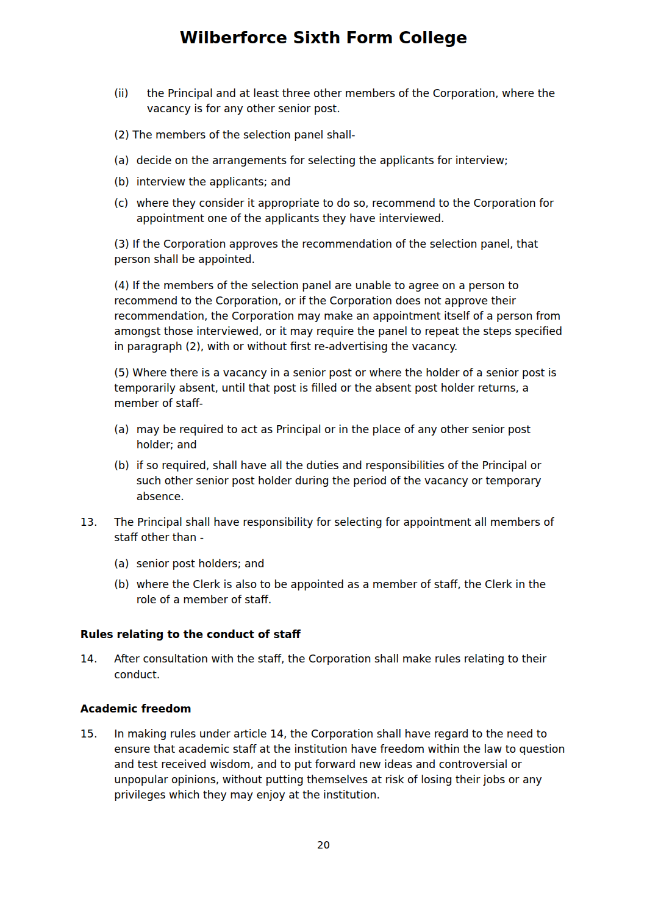Wilberforce Sixth Form College
(ii) the Principal and at least three other members of the Corporation, where the vacancy is for any other senior post.
(2) The members of the selection panel shall-
(a) decide on the arrangements for selecting the applicants for interview;
(b) interview the applicants; and
(c) where they consider it appropriate to do so, recommend to the Corporation for appointment one of the applicants they have interviewed.
(3) If the Corporation approves the recommendation of the selection panel, that person shall be appointed.
(4) If the members of the selection panel are unable to agree on a person to recommend to the Corporation, or if the Corporation does not approve their recommendation, the Corporation may make an appointment itself of a person from amongst those interviewed, or it may require the panel to repeat the steps specified in paragraph (2), with or without first re-advertising the vacancy.
(5) Where there is a vacancy in a senior post or where the holder of a senior post is temporarily absent, until that post is filled or the absent post holder returns, a member of staff-
(a) may be required to act as Principal or in the place of any other senior post holder; and
(b) if so required, shall have all the duties and responsibilities of the Principal or such other senior post holder during the period of the vacancy or temporary absence.
13. The Principal shall have responsibility for selecting for appointment all members of staff other than -
(a) senior post holders; and
(b) where the Clerk is also to be appointed as a member of staff, the Clerk in the role of a member of staff.
Rules relating to the conduct of staff
14. After consultation with the staff, the Corporation shall make rules relating to their conduct.
Academic freedom
15. In making rules under article 14, the Corporation shall have regard to the need to ensure that academic staff at the institution have freedom within the law to question and test received wisdom, and to put forward new ideas and controversial or unpopular opinions, without putting themselves at risk of losing their jobs or any privileges which they may enjoy at the institution.
20